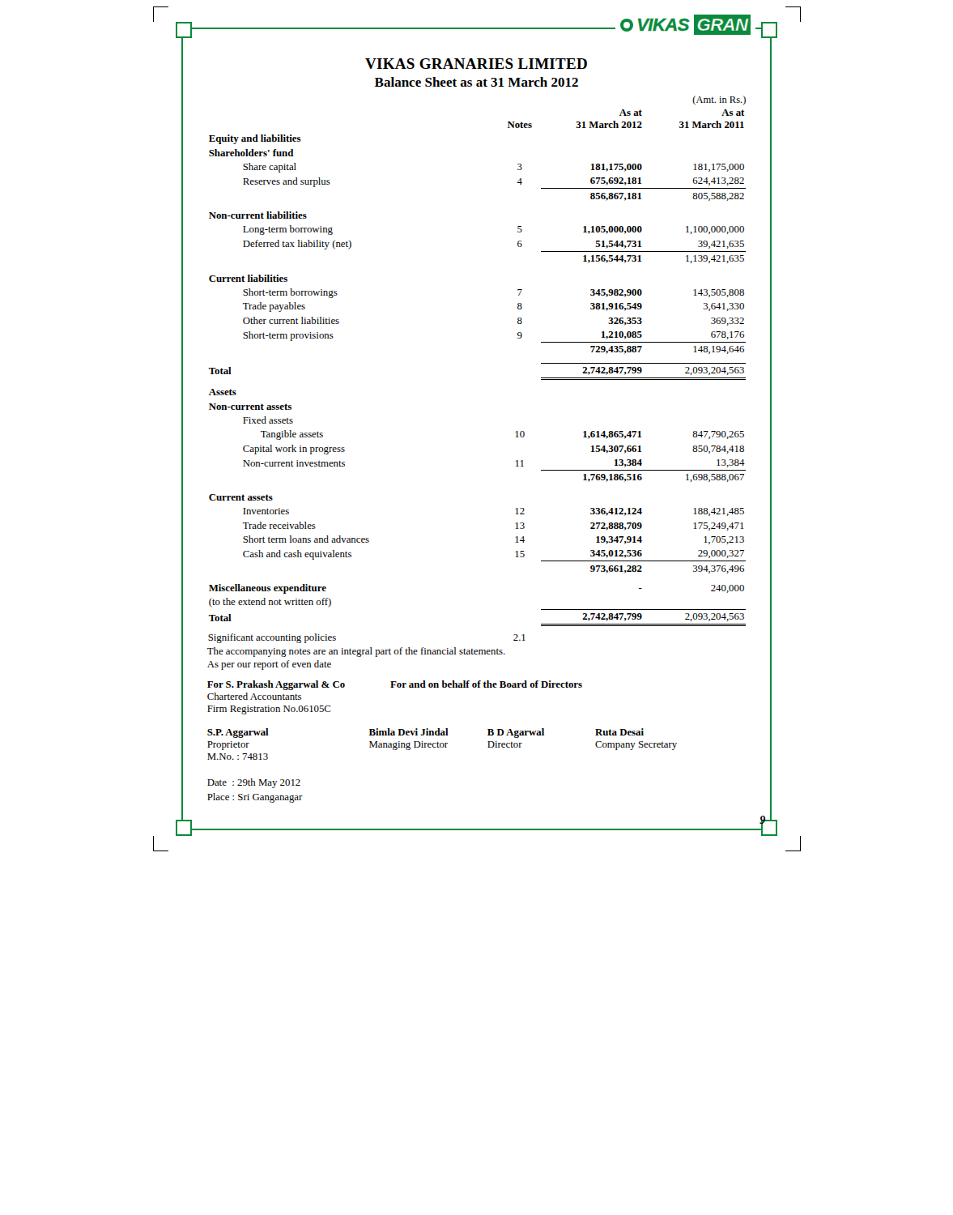VIKAS GRAN
VIKAS GRANARIES LIMITED
Balance Sheet as at 31 March 2012
(Amt. in Rs.)
| | Notes | As at 31 March 2012 | As at 31 March 2011 |
| --- | --- | --- | --- |
| Equity and liabilities | | | |
| Shareholders' fund | | | |
| Share capital | 3 | 181,175,000 | 181,175,000 |
| Reserves and surplus | 4 | 675,692,181 | 624,413,282 |
| | | 856,867,181 | 805,588,282 |
| Non-current liabilities | | | |
| Long-term borrowing | 5 | 1,105,000,000 | 1,100,000,000 |
| Deferred tax liability (net) | 6 | 51,544,731 | 39,421,635 |
| | | 1,156,544,731 | 1,139,421,635 |
| Current liabilities | | | |
| Short-term borrowings | 7 | 345,982,900 | 143,505,808 |
| Trade payables | 8 | 381,916,549 | 3,641,330 |
| Other current liabilities | 8 | 326,353 | 369,332 |
| Short-term provisions | 9 | 1,210,085 | 678,176 |
| | | 729,435,887 | 148,194,646 |
| Total | | 2,742,847,799 | 2,093,204,563 |
| Assets | | | |
| Non-current assets | | | |
| Fixed assets | | | |
| Tangible assets | 10 | 1,614,865,471 | 847,790,265 |
| Capital work in progress | | 154,307,661 | 850,784,418 |
| Non-current investments | 11 | 13,384 | 13,384 |
| | | 1,769,186,516 | 1,698,588,067 |
| Current assets | | | |
| Inventories | 12 | 336,412,124 | 188,421,485 |
| Trade receivables | 13 | 272,888,709 | 175,249,471 |
| Short term loans and advances | 14 | 19,347,914 | 1,705,213 |
| Cash and cash equivalents | 15 | 345,012,536 | 29,000,327 |
| | | 973,661,282 | 394,376,496 |
| Miscellaneous expenditure | | - | 240,000 |
| (to the extend not written off) | | | |
| Total | | 2,742,847,799 | 2,093,204,563 |
| Significant accounting policies | 2.1 | |
The accompanying notes are an integral part of the financial statements.
As per our report of even date
For S. Prakash Aggarwal & Co
For and on behalf of the Board of Directors
Chartered Accountants
Firm Registration No.06105C
| S.P. Aggarwal | Bimla Devi Jindal | B D Agarwal | Ruta Desai |
| Proprietor | Managing Director | Director | Company Secretary |
| M.No. : 74813 | | | |
Date : 29th May 2012
Place : Sri Ganganagar
9